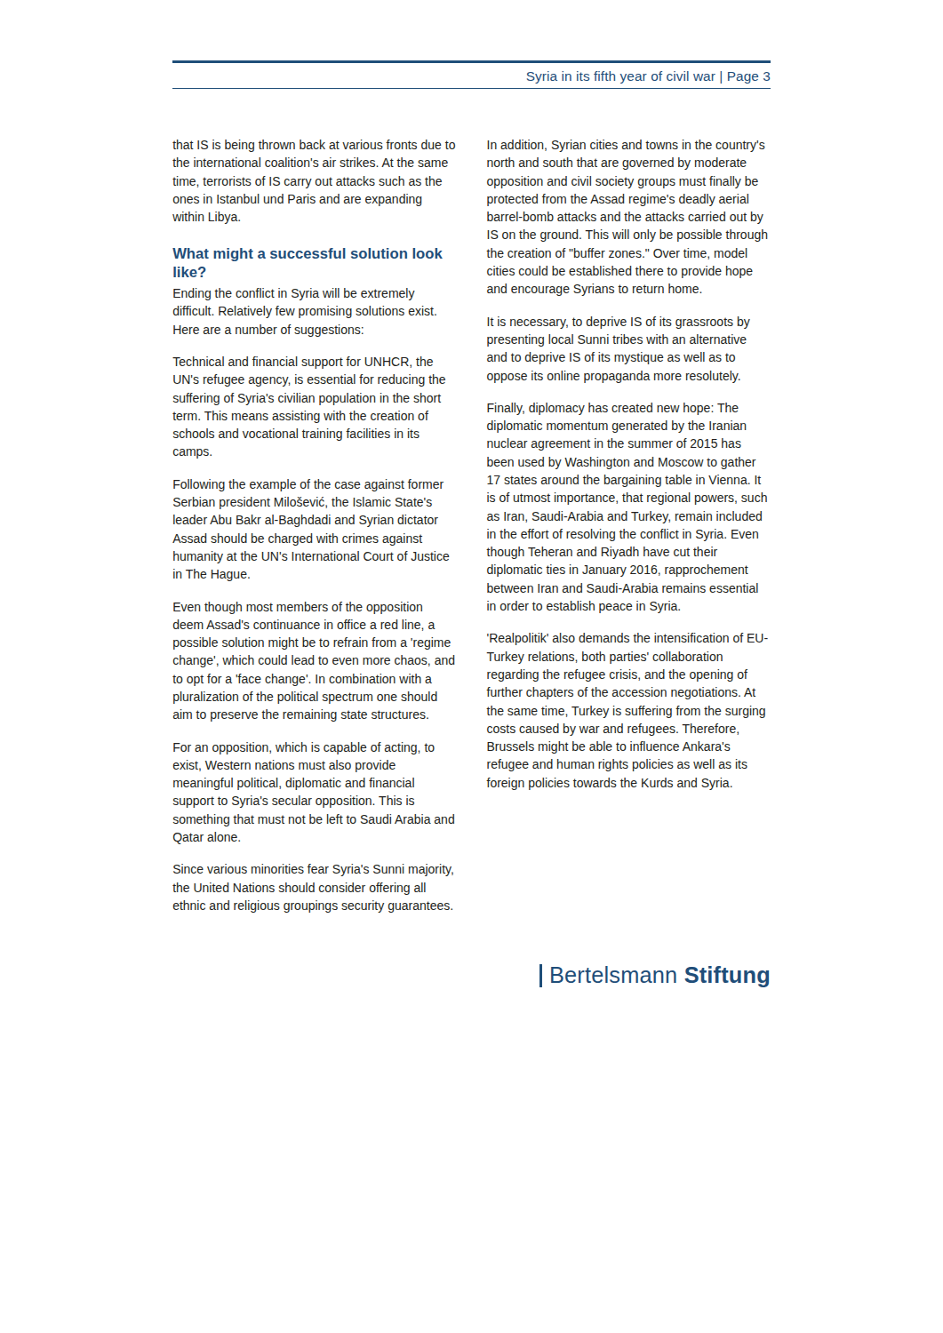Syria in its fifth year of civil war | Page 3
that IS is being thrown back at various fronts due to the international coalition's air strikes. At the same time, terrorists of IS carry out attacks such as the ones in Istanbul und Paris and are expanding within Libya.
What might a successful solution look like?
Ending the conflict in Syria will be extremely difficult. Relatively few promising solutions exist. Here are a number of suggestions:
Technical and financial support for UNHCR, the UN's refugee agency, is essential for reducing the suffering of Syria's civilian population in the short term. This means assisting with the creation of schools and vocational training facilities in its camps.
Following the example of the case against former Serbian president Milošević, the Islamic State's leader Abu Bakr al-Baghdadi and Syrian dictator Assad should be charged with crimes against humanity at the UN's International Court of Justice in The Hague.
Even though most members of the opposition deem Assad's continuance in office a red line, a possible solution might be to refrain from a 'regime change', which could lead to even more chaos, and to opt for a 'face change'. In combination with a pluralization of the political spectrum one should aim to preserve the remaining state structures.
For an opposition, which is capable of acting, to exist, Western nations must also provide meaningful political, diplomatic and financial support to Syria's secular opposition. This is something that must not be left to Saudi Arabia and Qatar alone.
Since various minorities fear Syria's Sunni majority, the United Nations should consider offering all ethnic and religious groupings security guarantees.
In addition, Syrian cities and towns in the country's north and south that are governed by moderate opposition and civil society groups must finally be protected from the Assad regime's deadly aerial barrel-bomb attacks and the attacks carried out by IS on the ground. This will only be possible through the creation of "buffer zones." Over time, model cities could be established there to provide hope and encourage Syrians to return home.
It is necessary, to deprive IS of its grassroots by presenting local Sunni tribes with an alternative and to deprive IS of its mystique as well as to oppose its online propaganda more resolutely.
Finally, diplomacy has created new hope: The diplomatic momentum generated by the Iranian nuclear agreement in the summer of 2015 has been used by Washington and Moscow to gather 17 states around the bargaining table in Vienna. It is of utmost importance, that regional powers, such as Iran, Saudi-Arabia and Turkey, remain included in the effort of resolving the conflict in Syria. Even though Teheran and Riyadh have cut their diplomatic ties in January 2016, rapprochement between Iran and Saudi-Arabia remains essential in order to establish peace in Syria.
'Realpolitik' also demands the intensification of EU-Turkey relations, both parties' collaboration regarding the refugee crisis, and the opening of further chapters of the accession negotiations. At the same time, Turkey is suffering from the surging costs caused by war and refugees. Therefore, Brussels might be able to influence Ankara's refugee and human rights policies as well as its foreign policies towards the Kurds and Syria.
Bertelsmann Stiftung